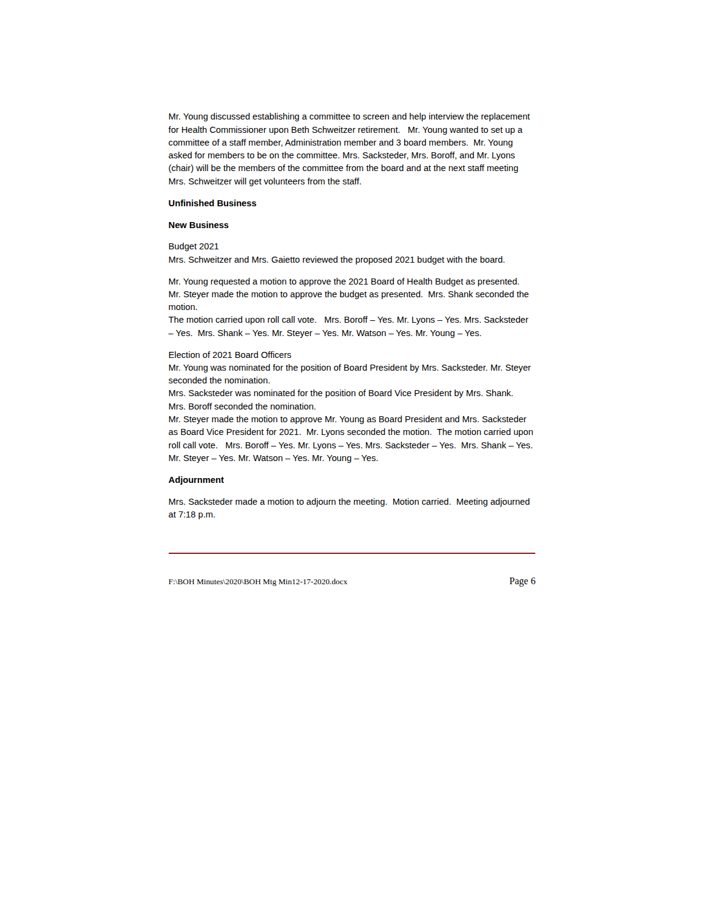Mr. Young discussed establishing a committee to screen and help interview the replacement for Health Commissioner upon Beth Schweitzer retirement. Mr. Young wanted to set up a committee of a staff member, Administration member and 3 board members. Mr. Young asked for members to be on the committee. Mrs. Sacksteder, Mrs. Boroff, and Mr. Lyons (chair) will be the members of the committee from the board and at the next staff meeting Mrs. Schweitzer will get volunteers from the staff.
Unfinished Business
New Business
Budget 2021
Mrs. Schweitzer and Mrs. Gaietto reviewed the proposed 2021 budget with the board.
Mr. Young requested a motion to approve the 2021 Board of Health Budget as presented. Mr. Steyer made the motion to approve the budget as presented. Mrs. Shank seconded the motion.
The motion carried upon roll call vote. Mrs. Boroff – Yes. Mr. Lyons – Yes. Mrs. Sacksteder – Yes. Mrs. Shank – Yes. Mr. Steyer – Yes. Mr. Watson – Yes. Mr. Young – Yes.
Election of 2021 Board Officers
Mr. Young was nominated for the position of Board President by Mrs. Sacksteder. Mr. Steyer seconded the nomination.
Mrs. Sacksteder was nominated for the position of Board Vice President by Mrs. Shank. Mrs. Boroff seconded the nomination.
Mr. Steyer made the motion to approve Mr. Young as Board President and Mrs. Sacksteder as Board Vice President for 2021. Mr. Lyons seconded the motion. The motion carried upon roll call vote. Mrs. Boroff – Yes. Mr. Lyons – Yes. Mrs. Sacksteder – Yes. Mrs. Shank – Yes. Mr. Steyer – Yes. Mr. Watson – Yes. Mr. Young – Yes.
Adjournment
Mrs. Sacksteder made a motion to adjourn the meeting. Motion carried. Meeting adjourned at 7:18 p.m.
F:\BOH Minutes\2020\BOH Mtg Min12-17-2020.docx Page 6